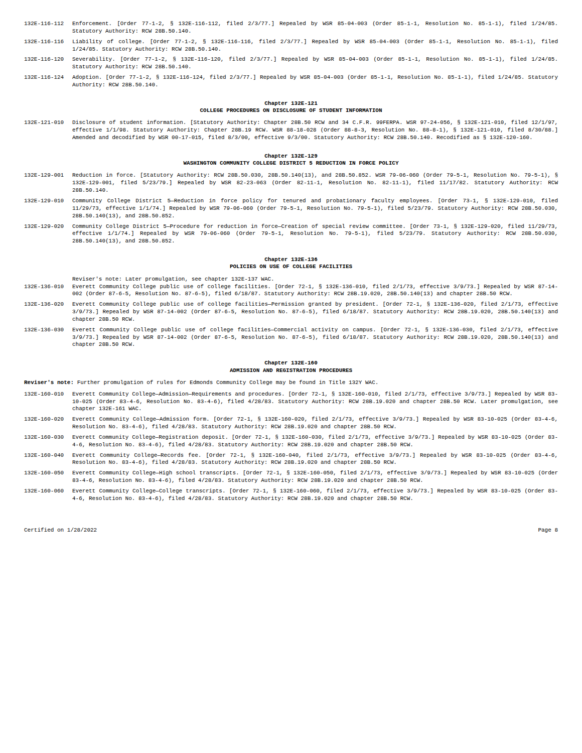132E-116-112
Enforcement. [Order 77-1-2, § 132E-116-112, filed 2/3/77.] Repealed by WSR 85-04-003 (Order 85-1-1, Resolution No. 85-1-1), filed 1/24/85. Statutory Authority: RCW 28B.50.140.
132E-116-116
Liability of college. [Order 77-1-2, § 132E-116-116, filed 2/3/77.] Repealed by WSR 85-04-003 (Order 85-1-1, Resolution No. 85-1-1), filed 1/24/85. Statutory Authority: RCW 28B.50.140.
132E-116-120
Severability. [Order 77-1-2, § 132E-116-120, filed 2/3/77.] Repealed by WSR 85-04-003 (Order 85-1-1, Resolution No. 85-1-1), filed 1/24/85. Statutory Authority: RCW 28B.50.140.
132E-116-124
Adoption. [Order 77-1-2, § 132E-116-124, filed 2/3/77.] Repealed by WSR 85-04-003 (Order 85-1-1, Resolution No. 85-1-1), filed 1/24/85. Statutory Authority: RCW 28B.50.140.
Chapter 132E-121 COLLEGE PROCEDURES ON DISCLOSURE OF STUDENT INFORMATION
132E-121-010
Disclosure of student information. [Statutory Authority: Chapter 28B.50 RCW and 34 C.F.R. 99FERPA. WSR 97-24-056, § 132E-121-010, filed 12/1/97, effective 1/1/98. Statutory Authority: Chapter 28B.19 RCW. WSR 88-18-028 (Order 88-8-3, Resolution No. 88-8-1), § 132E-121-010, filed 8/30/88.] Amended and decodified by WSR 00-17-015, filed 8/3/00, effective 9/3/00. Statutory Authority: RCW 28B.50.140. Recodified as § 132E-120-160.
Chapter 132E-129 WASHINGTON COMMUNITY COLLEGE DISTRICT 5 REDUCTION IN FORCE POLICY
132E-129-001
Reduction in force. [Statutory Authority: RCW 28B.50.030, 28B.50.140(13), and 28B.50.852. WSR 79-06-060 (Order 79-5-1, Resolution No. 79-5-1), § 132E-129-001, filed 5/23/79.] Repealed by WSR 82-23-063 (Order 82-11-1, Resolution No. 82-11-1), filed 11/17/82. Statutory Authority: RCW 28B.50.140.
132E-129-010
Community College District 5—Reduction in force policy for tenured and probationary faculty employees. [Order 73-1, § 132E-129-010, filed 11/29/73, effective 1/1/74.] Repealed by WSR 79-06-060 (Order 79-5-1, Resolution No. 79-5-1), filed 5/23/79. Statutory Authority: RCW 28B.50.030, 28B.50.140(13), and 28B.50.852.
132E-129-020
Community College District 5—Procedure for reduction in force—Creation of special review committee. [Order 73-1, § 132E-129-020, filed 11/29/73, effective 1/1/74.] Repealed by WSR 79-06-060 (Order 79-5-1, Resolution No. 79-5-1), filed 5/23/79. Statutory Authority: RCW 28B.50.030, 28B.50.140(13), and 28B.50.852.
Chapter 132E-136 POLICIES ON USE OF COLLEGE FACILITIES
Reviser's note: Later promulgation, see chapter 132E-137 WAC.
132E-136-010
Everett Community College public use of college facilities. [Order 72-1, § 132E-136-010, filed 2/1/73, effective 3/9/73.] Repealed by WSR 87-14-002 (Order 87-6-5, Resolution No. 87-6-5), filed 6/18/87. Statutory Authority: RCW 28B.19.020, 28B.50.140(13) and chapter 28B.50 RCW.
132E-136-020
Everett Community College public use of college facilities—Permission granted by president. [Order 72-1, § 132E-136-020, filed 2/1/73, effective 3/9/73.] Repealed by WSR 87-14-002 (Order 87-6-5, Resolution No. 87-6-5), filed 6/18/87. Statutory Authority: RCW 28B.19.020, 28B.50.140(13) and chapter 28B.50 RCW.
132E-136-030
Everett Community College public use of college facilities—Commercial activity on campus. [Order 72-1, § 132E-136-030, filed 2/1/73, effective 3/9/73.] Repealed by WSR 87-14-002 (Order 87-6-5, Resolution No. 87-6-5), filed 6/18/87. Statutory Authority: RCW 28B.19.020, 28B.50.140(13) and chapter 28B.50 RCW.
Chapter 132E-160 ADMISSION AND REGISTRATION PROCEDURES
Reviser's note: Further promulgation of rules for Edmonds Community College may be found in Title 132Y WAC.
132E-160-010
Everett Community College—Admission—Requirements and procedures. [Order 72-1, § 132E-160-010, filed 2/1/73, effective 3/9/73.] Repealed by WSR 83-10-025 (Order 83-4-6, Resolution No. 83-4-6), filed 4/28/83. Statutory Authority: RCW 28B.19.020 and chapter 28B.50 RCW. Later promulgation, see chapter 132E-161 WAC.
132E-160-020
Everett Community College—Admission form. [Order 72-1, § 132E-160-020, filed 2/1/73, effective 3/9/73.] Repealed by WSR 83-10-025 (Order 83-4-6, Resolution No. 83-4-6), filed 4/28/83. Statutory Authority: RCW 28B.19.020 and chapter 28B.50 RCW.
132E-160-030
Everett Community College—Registration deposit. [Order 72-1, § 132E-160-030, filed 2/1/73, effective 3/9/73.] Repealed by WSR 83-10-025 (Order 83-4-6, Resolution No. 83-4-6), filed 4/28/83. Statutory Authority: RCW 28B.19.020 and chapter 28B.50 RCW.
132E-160-040
Everett Community College—Records fee. [Order 72-1, § 132E-160-040, filed 2/1/73, effective 3/9/73.] Repealed by WSR 83-10-025 (Order 83-4-6, Resolution No. 83-4-6), filed 4/28/83. Statutory Authority: RCW 28B.19.020 and chapter 28B.50 RCW.
132E-160-050
Everett Community College—High school transcripts. [Order 72-1, § 132E-160-050, filed 2/1/73, effective 3/9/73.] Repealed by WSR 83-10-025 (Order 83-4-6, Resolution No. 83-4-6), filed 4/28/83. Statutory Authority: RCW 28B.19.020 and chapter 28B.50 RCW.
132E-160-060
Everett Community College—College transcripts. [Order 72-1, § 132E-160-060, filed 2/1/73, effective 3/9/73.] Repealed by WSR 83-10-025 (Order 83-4-6, Resolution No. 83-4-6), filed 4/28/83. Statutory Authority: RCW 28B.19.020 and chapter 28B.50 RCW.
Certified on 1/28/2022
Page 8